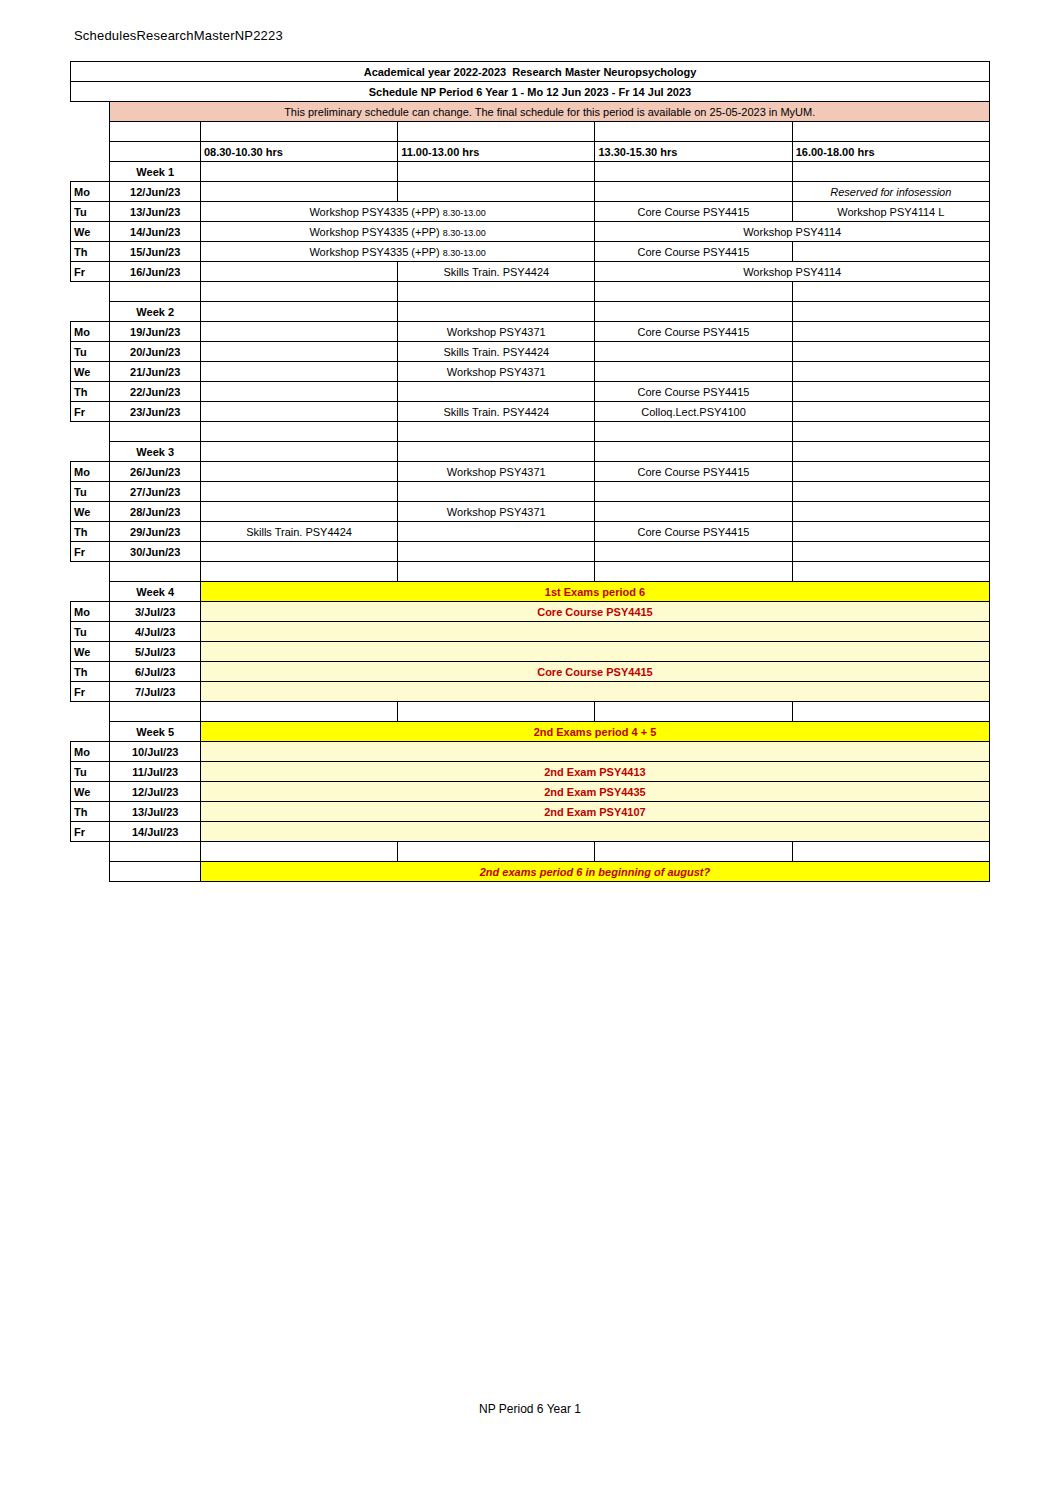SchedulesResearchMasterNP2223
| Academical year 2022-2023 Research Master Neuropsychology |
| Schedule NP Period 6 Year 1 - Mo 12 Jun 2023 - Fr 14 Jul 2023 |
| | This preliminary schedule can change. The final schedule for this period is available on 25-05-2023 in MyUM. |
| | | 08.30-10.30 hrs | 11.00-13.00 hrs | 13.30-15.30 hrs | 16.00-18.00 hrs |
| | Week 1 | | | | |
| Mo | 12/Jun/23 | | | | Reserved for infosession |
| Tu | 13/Jun/23 | Workshop PSY4335 (+PP) 8.30-13.00 | Core Course PSY4415 | Workshop PSY4114 L |
| We | 14/Jun/23 | Workshop PSY4335 (+PP) 8.30-13.00 | Workshop PSY4114 |
| Th | 15/Jun/23 | Workshop PSY4335 (+PP) 8.30-13.00 | Core Course PSY4415 | |
| Fr | 16/Jun/23 | | Skills Train. PSY4424 | Workshop PSY4114 |
| | Week 2 | | | | |
| Mo | 19/Jun/23 | | Workshop PSY4371 | Core Course PSY4415 | |
| Tu | 20/Jun/23 | | Skills Train. PSY4424 | | |
| We | 21/Jun/23 | | Workshop PSY4371 | | |
| Th | 22/Jun/23 | | | Core Course PSY4415 | |
| Fr | 23/Jun/23 | | Skills Train. PSY4424 | Colloq.Lect.PSY4100 | |
| | Week 3 | | | | |
| Mo | 26/Jun/23 | | Workshop PSY4371 | Core Course PSY4415 | |
| Tu | 27/Jun/23 | | | | |
| We | 28/Jun/23 | | Workshop PSY4371 | | |
| Th | 29/Jun/23 | Skills Train. PSY4424 | | Core Course PSY4415 | |
| Fr | 30/Jun/23 | | | | |
| | Week 4 | 1st Exams period 6 |
| Mo | 3/Jul/23 | Core Course PSY4415 |
| Tu | 4/Jul/23 | |
| We | 5/Jul/23 | |
| Th | 6/Jul/23 | Core Course PSY4415 |
| Fr | 7/Jul/23 | |
| | Week 5 | 2nd Exams period 4 + 5 |
| Mo | 10/Jul/23 | |
| Tu | 11/Jul/23 | 2nd Exam PSY4413 |
| We | 12/Jul/23 | 2nd Exam PSY4435 |
| Th | 13/Jul/23 | 2nd Exam PSY4107 |
| Fr | 14/Jul/23 | |
| | | 2nd exams period 6 in beginning of august? |
NP Period 6 Year 1